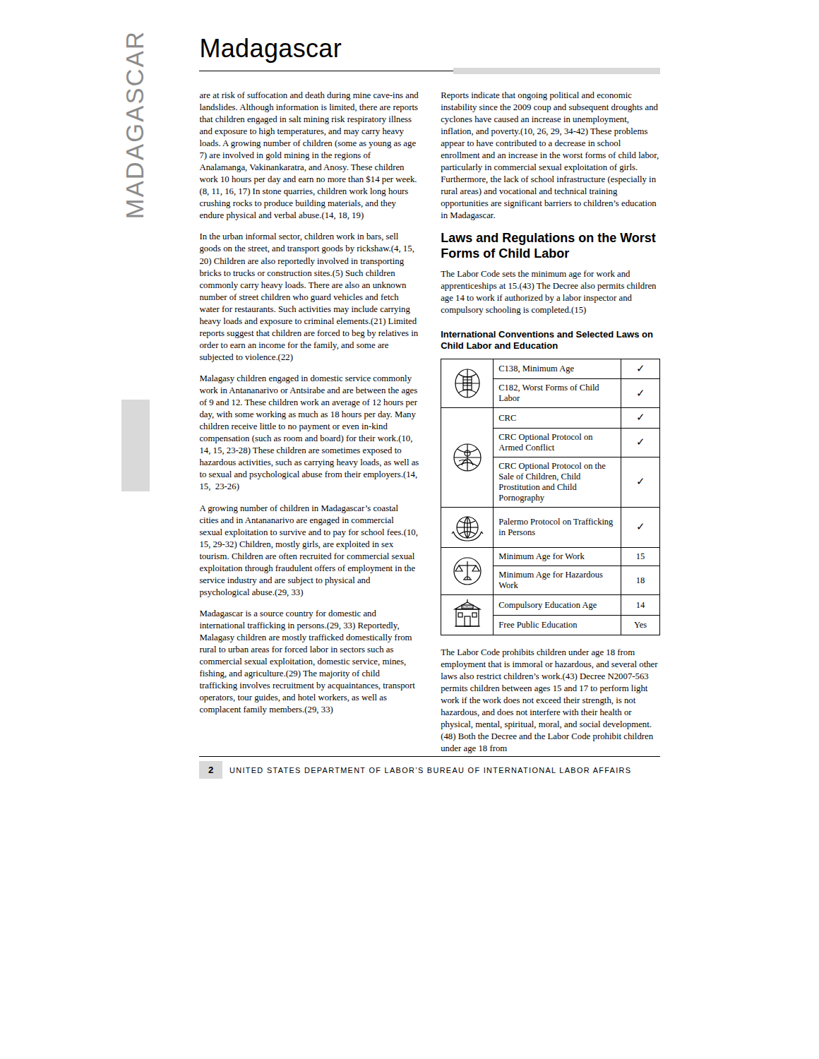MADAGASCAR
Madagascar
are at risk of suffocation and death during mine cave-ins and landslides. Although information is limited, there are reports that children engaged in salt mining risk respiratory illness and exposure to high temperatures, and may carry heavy loads. A growing number of children (some as young as age 7) are involved in gold mining in the regions of Analamanga, Vakinankaratra, and Anosy. These children work 10 hours per day and earn no more than $14 per week.(8, 11, 16, 17) In stone quarries, children work long hours crushing rocks to produce building materials, and they endure physical and verbal abuse.(14, 18, 19)
In the urban informal sector, children work in bars, sell goods on the street, and transport goods by rickshaw.(4, 15, 20) Children are also reportedly involved in transporting bricks to trucks or construction sites.(5) Such children commonly carry heavy loads. There are also an unknown number of street children who guard vehicles and fetch water for restaurants. Such activities may include carrying heavy loads and exposure to criminal elements.(21) Limited reports suggest that children are forced to beg by relatives in order to earn an income for the family, and some are subjected to violence.(22)
Malagasy children engaged in domestic service commonly work in Antananarivo or Antsirabe and are between the ages of 9 and 12. These children work an average of 12 hours per day, with some working as much as 18 hours per day. Many children receive little to no payment or even in-kind compensation (such as room and board) for their work.(10, 14, 15, 23-28) These children are sometimes exposed to hazardous activities, such as carrying heavy loads, as well as to sexual and psychological abuse from their employers.(14, 15, 23-26)
A growing number of children in Madagascar’s coastal cities and in Antananarivo are engaged in commercial sexual exploitation to survive and to pay for school fees.(10, 15, 29-32) Children, mostly girls, are exploited in sex tourism. Children are often recruited for commercial sexual exploitation through fraudulent offers of employment in the service industry and are subject to physical and psychological abuse.(29, 33)
Madagascar is a source country for domestic and international trafficking in persons.(29, 33) Reportedly, Malagasy children are mostly trafficked domestically from rural to urban areas for forced labor in sectors such as commercial sexual exploitation, domestic service, mines, fishing, and agriculture.(29) The majority of child trafficking involves recruitment by acquaintances, transport operators, tour guides, and hotel workers, as well as complacent family members.(29, 33)
Reports indicate that ongoing political and economic instability since the 2009 coup and subsequent droughts and cyclones have caused an increase in unemployment, inflation, and poverty.(10, 26, 29, 34-42) These problems appear to have contributed to a decrease in school enrollment and an increase in the worst forms of child labor, particularly in commercial sexual exploitation of girls. Furthermore, the lack of school infrastructure (especially in rural areas) and vocational and technical training opportunities are significant barriers to children’s education in Madagascar.
Laws and Regulations on the Worst Forms of Child Labor
The Labor Code sets the minimum age for work and apprenticeships at 15.(43) The Decree also permits children age 14 to work if authorized by a labor inspector and compulsory schooling is completed.(15)
International Conventions and Selected Laws on Child Labor and Education
| | C138, Minimum Age | ✓ |
| C182, Worst Forms of Child Labor | ✓ |
| | CRC | ✓ |
| CRC Optional Protocol on Armed Conflict | ✓ |
| CRC Optional Protocol on the Sale of Children, Child Prostitution and Child Pornography | ✓ |
| | Palermo Protocol on Trafficking in Persons | ✓ |
| | Minimum Age for Work | 15 |
| Minimum Age for Hazardous Work | 18 |
| SCHOOL | Compulsory Education Age | 14 |
| Free Public Education | Yes |
The Labor Code prohibits children under age 18 from employment that is immoral or hazardous, and several other laws also restrict children’s work.(43) Decree N2007-563 permits children between ages 15 and 17 to perform light work if the work does not exceed their strength, is not hazardous, and does not interfere with their health or physical, mental, spiritual, moral, and social development.(48) Both the Decree and the Labor Code prohibit children under age 18 from
2
United States Department of Labor’s Bureau of International Labor Affairs